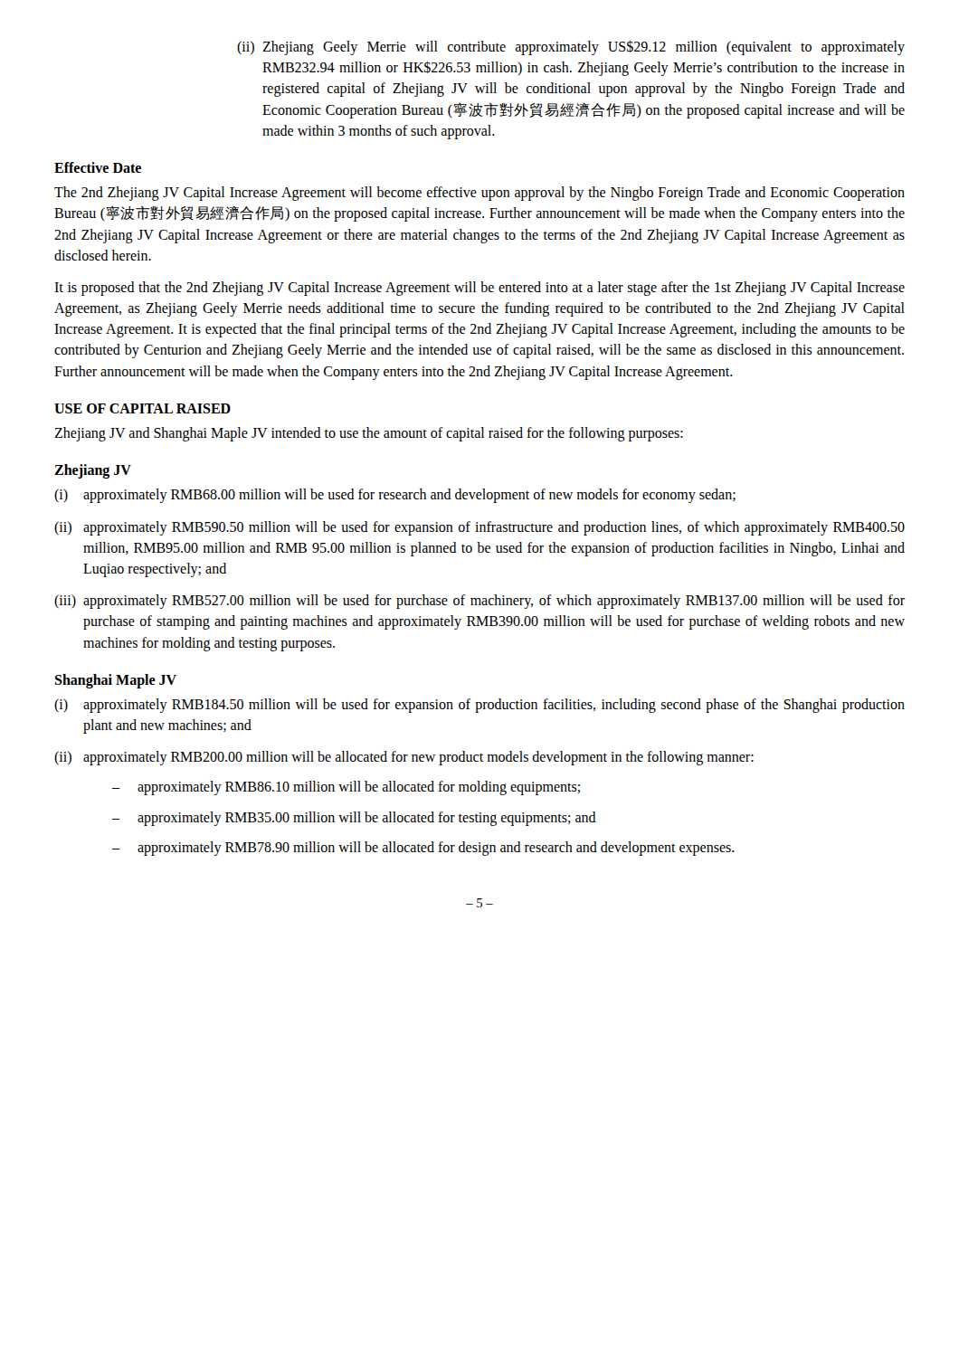(ii) Zhejiang Geely Merrie will contribute approximately US$29.12 million (equivalent to approximately RMB232.94 million or HK$226.53 million) in cash. Zhejiang Geely Merrie’s contribution to the increase in registered capital of Zhejiang JV will be conditional upon approval by the Ningbo Foreign Trade and Economic Cooperation Bureau (寧波市對外貿易經濟合作局) on the proposed capital increase and will be made within 3 months of such approval.
Effective Date
The 2nd Zhejiang JV Capital Increase Agreement will become effective upon approval by the Ningbo Foreign Trade and Economic Cooperation Bureau (寧波市對外貿易經濟合作局) on the proposed capital increase. Further announcement will be made when the Company enters into the 2nd Zhejiang JV Capital Increase Agreement or there are material changes to the terms of the 2nd Zhejiang JV Capital Increase Agreement as disclosed herein.
It is proposed that the 2nd Zhejiang JV Capital Increase Agreement will be entered into at a later stage after the 1st Zhejiang JV Capital Increase Agreement, as Zhejiang Geely Merrie needs additional time to secure the funding required to be contributed to the 2nd Zhejiang JV Capital Increase Agreement. It is expected that the final principal terms of the 2nd Zhejiang JV Capital Increase Agreement, including the amounts to be contributed by Centurion and Zhejiang Geely Merrie and the intended use of capital raised, will be the same as disclosed in this announcement. Further announcement will be made when the Company enters into the 2nd Zhejiang JV Capital Increase Agreement.
USE OF CAPITAL RAISED
Zhejiang JV and Shanghai Maple JV intended to use the amount of capital raised for the following purposes:
Zhejiang JV
(i) approximately RMB68.00 million will be used for research and development of new models for economy sedan;
(ii) approximately RMB590.50 million will be used for expansion of infrastructure and production lines, of which approximately RMB400.50 million, RMB95.00 million and RMB 95.00 million is planned to be used for the expansion of production facilities in Ningbo, Linhai and Luqiao respectively; and
(iii) approximately RMB527.00 million will be used for purchase of machinery, of which approximately RMB137.00 million will be used for purchase of stamping and painting machines and approximately RMB390.00 million will be used for purchase of welding robots and new machines for molding and testing purposes.
Shanghai Maple JV
(i) approximately RMB184.50 million will be used for expansion of production facilities, including second phase of the Shanghai production plant and new machines; and
(ii) approximately RMB200.00 million will be allocated for new product models development in the following manner:
–approximately RMB86.10 million will be allocated for molding equipments;
–approximately RMB35.00 million will be allocated for testing equipments; and
–approximately RMB78.90 million will be allocated for design and research and development expenses.
– 5 –